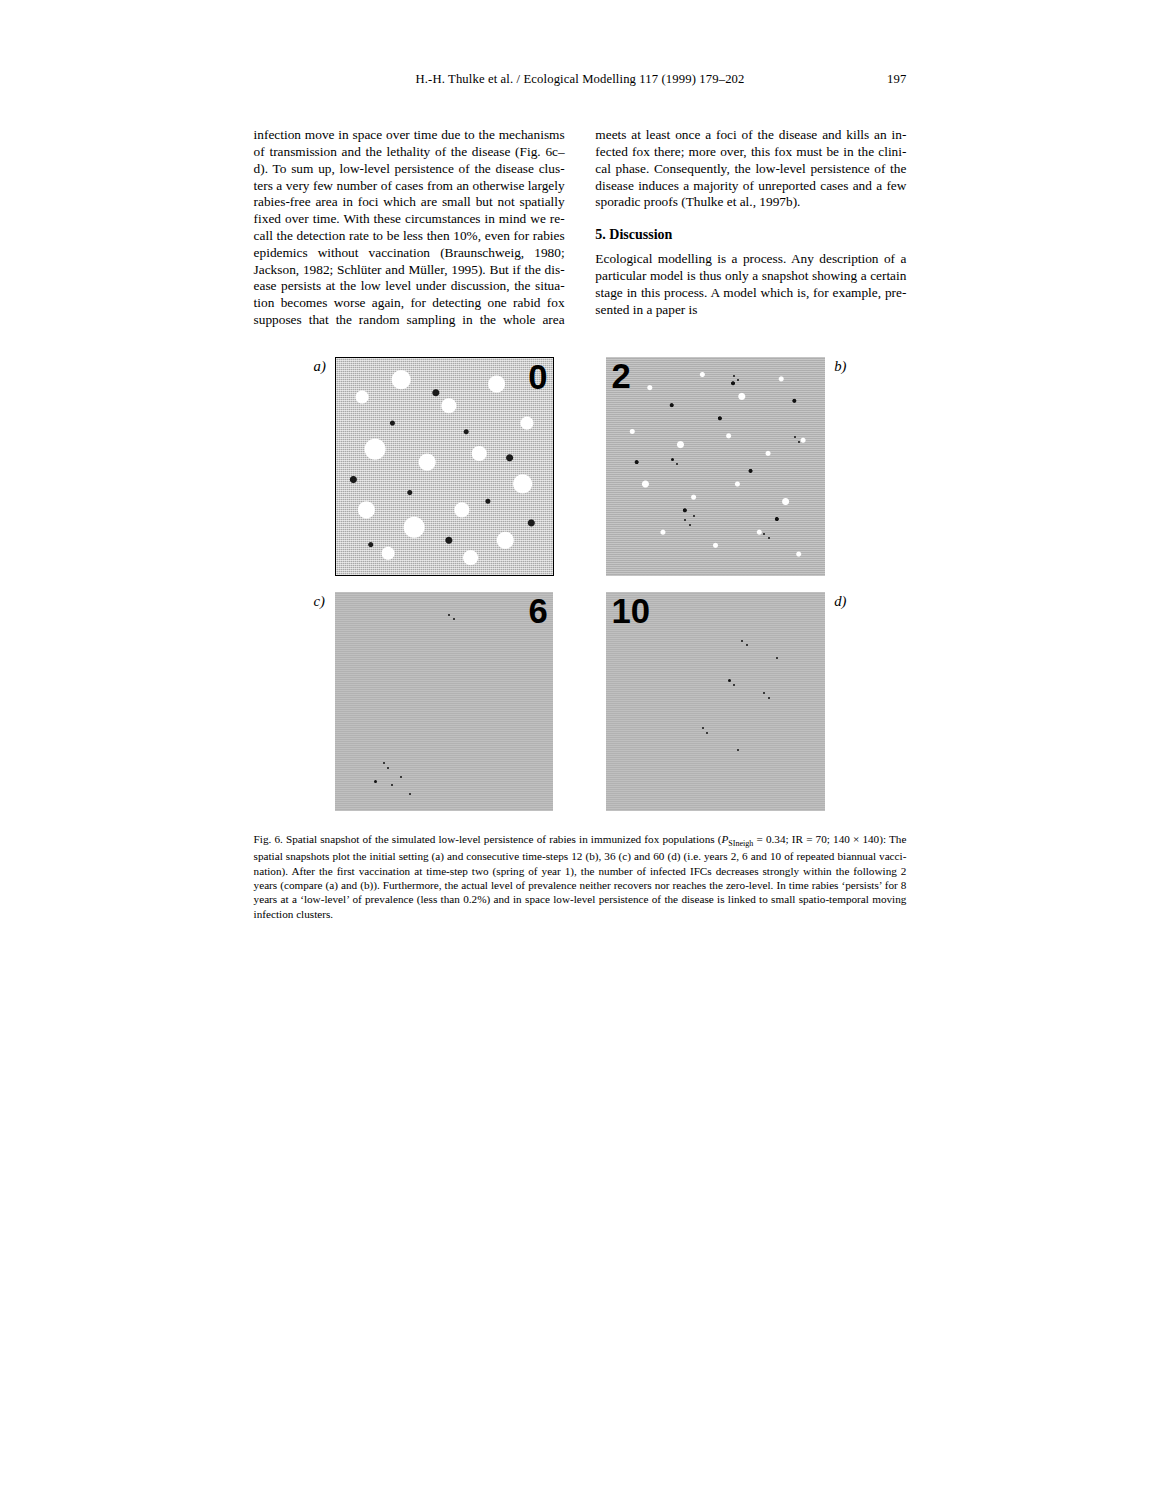H.-H. Thulke et al. / Ecological Modelling 117 (1999) 179–202 197
infection move in space over time due to the mechanisms of transmission and the lethality of the disease (Fig. 6c–d). To sum up, low-level persistence of the disease clusters a very few number of cases from an otherwise largely rabies-free area in foci which are small but not spatially fixed over time. With these circumstances in mind we recall the detection rate to be less then 10%, even for rabies epidemics without vaccination (Braunschweig, 1980; Jackson, 1982; Schlüter and Müller, 1995). But if the disease persists at the low level under discussion, the situation becomes worse again, for detecting one rabid fox supposes that the random sampling in the whole area meets at least once a foci of the disease and kills an infected fox there; more over, this fox must be in the clinical phase. Consequently, the low-level persistence of the disease induces a majority of unreported cases and a few sporadic proofs (Thulke et al., 1997b).
5. Discussion
Ecological modelling is a process. Any description of a particular model is thus only a snapshot showing a certain stage in this process. A model which is, for example, presented in a paper is
a)
0
b)
2
c)
6
d)
10
Fig. 6. Spatial snapshot of the simulated low-level persistence of rabies in immunized fox populations (PSIneigh = 0.34; IR = 70; 140 × 140): The spatial snapshots plot the initial setting (a) and consecutive time-steps 12 (b), 36 (c) and 60 (d) (i.e. years 2, 6 and 10 of repeated biannual vaccination). After the first vaccination at time-step two (spring of year 1), the number of infected IFCs decreases strongly within the following 2 years (compare (a) and (b)). Furthermore, the actual level of prevalence neither recovers nor reaches the zero-level. In time rabies ‘persists’ for 8 years at a ‘low-level’ of prevalence (less than 0.2%) and in space low-level persistence of the disease is linked to small spatio-temporal moving infection clusters.